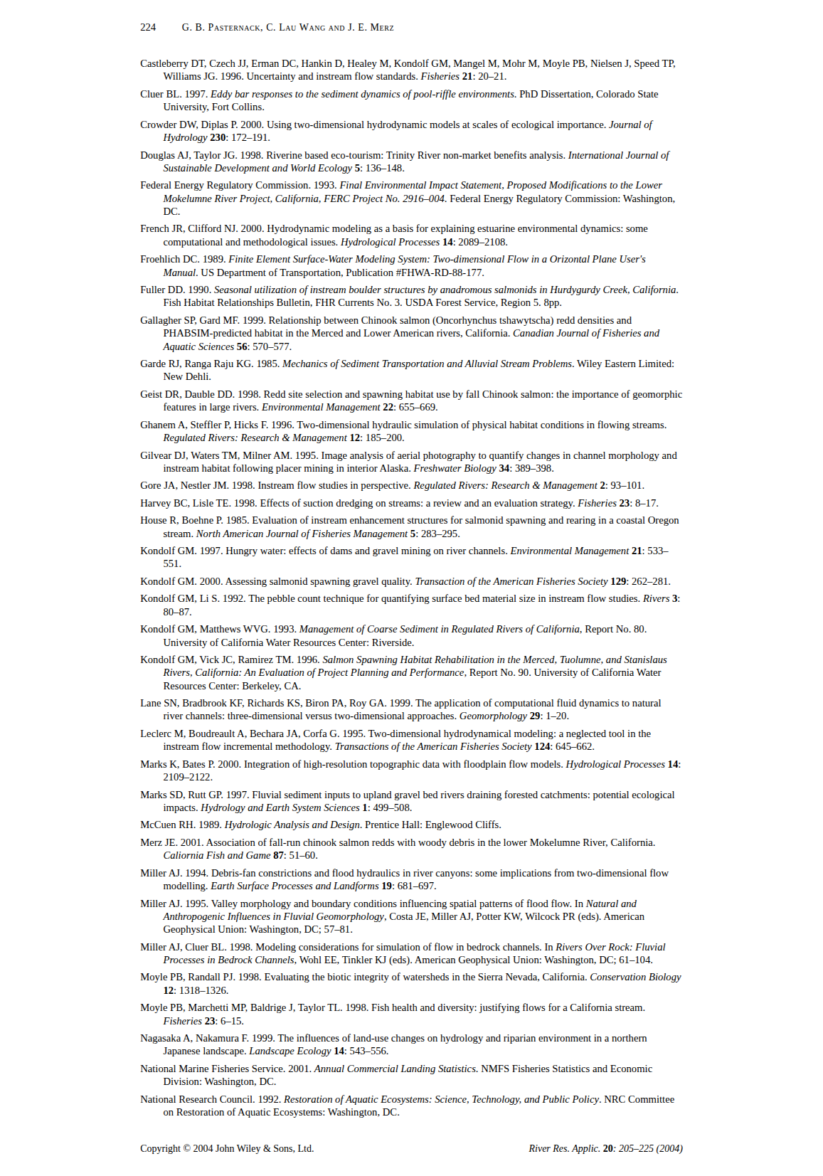224 G. B. Pasternack, C. Lau Wang and J. E. Merz
Castleberry DT, Czech JJ, Erman DC, Hankin D, Healey M, Kondolf GM, Mangel M, Mohr M, Moyle PB, Nielsen J, Speed TP, Williams JG. 1996. Uncertainty and instream flow standards. Fisheries 21: 20–21.
Cluer BL. 1997. Eddy bar responses to the sediment dynamics of pool-riffle environments. PhD Dissertation, Colorado State University, Fort Collins.
Crowder DW, Diplas P. 2000. Using two-dimensional hydrodynamic models at scales of ecological importance. Journal of Hydrology 230: 172–191.
Douglas AJ, Taylor JG. 1998. Riverine based eco-tourism: Trinity River non-market benefits analysis. International Journal of Sustainable Development and World Ecology 5: 136–148.
Federal Energy Regulatory Commission. 1993. Final Environmental Impact Statement, Proposed Modifications to the Lower Mokelumne River Project, California, FERC Project No. 2916–004. Federal Energy Regulatory Commission: Washington, DC.
French JR, Clifford NJ. 2000. Hydrodynamic modeling as a basis for explaining estuarine environmental dynamics: some computational and methodological issues. Hydrological Processes 14: 2089–2108.
Froehlich DC. 1989. Finite Element Surface-Water Modeling System: Two-dimensional Flow in a Orizontal Plane User's Manual. US Department of Transportation, Publication #FHWA-RD-88-177.
Fuller DD. 1990. Seasonal utilization of instream boulder structures by anadromous salmonids in Hurdygurdy Creek, California. Fish Habitat Relationships Bulletin, FHR Currents No. 3. USDA Forest Service, Region 5. 8pp.
Gallagher SP, Gard MF. 1999. Relationship between Chinook salmon (Oncorhynchus tshawytscha) redd densities and PHABSIM-predicted habitat in the Merced and Lower American rivers, California. Canadian Journal of Fisheries and Aquatic Sciences 56: 570–577.
Garde RJ, Ranga Raju KG. 1985. Mechanics of Sediment Transportation and Alluvial Stream Problems. Wiley Eastern Limited: New Dehli.
Geist DR, Dauble DD. 1998. Redd site selection and spawning habitat use by fall Chinook salmon: the importance of geomorphic features in large rivers. Environmental Management 22: 655–669.
Ghanem A, Steffler P, Hicks F. 1996. Two-dimensional hydraulic simulation of physical habitat conditions in flowing streams. Regulated Rivers: Research & Management 12: 185–200.
Gilvear DJ, Waters TM, Milner AM. 1995. Image analysis of aerial photography to quantify changes in channel morphology and instream habitat following placer mining in interior Alaska. Freshwater Biology 34: 389–398.
Gore JA, Nestler JM. 1998. Instream flow studies in perspective. Regulated Rivers: Research & Management 2: 93–101.
Harvey BC, Lisle TE. 1998. Effects of suction dredging on streams: a review and an evaluation strategy. Fisheries 23: 8–17.
House R, Boehne P. 1985. Evaluation of instream enhancement structures for salmonid spawning and rearing in a coastal Oregon stream. North American Journal of Fisheries Management 5: 283–295.
Kondolf GM. 1997. Hungry water: effects of dams and gravel mining on river channels. Environmental Management 21: 533–551.
Kondolf GM. 2000. Assessing salmonid spawning gravel quality. Transaction of the American Fisheries Society 129: 262–281.
Kondolf GM, Li S. 1992. The pebble count technique for quantifying surface bed material size in instream flow studies. Rivers 3: 80–87.
Kondolf GM, Matthews WVG. 1993. Management of Coarse Sediment in Regulated Rivers of California, Report No. 80. University of California Water Resources Center: Riverside.
Kondolf GM, Vick JC, Ramirez TM. 1996. Salmon Spawning Habitat Rehabilitation in the Merced, Tuolumne, and Stanislaus Rivers, California: An Evaluation of Project Planning and Performance, Report No. 90. University of California Water Resources Center: Berkeley, CA.
Lane SN, Bradbrook KF, Richards KS, Biron PA, Roy GA. 1999. The application of computational fluid dynamics to natural river channels: three-dimensional versus two-dimensional approaches. Geomorphology 29: 1–20.
Leclerc M, Boudreault A, Bechara JA, Corfa G. 1995. Two-dimensional hydrodynamical modeling: a neglected tool in the instream flow incremental methodology. Transactions of the American Fisheries Society 124: 645–662.
Marks K, Bates P. 2000. Integration of high-resolution topographic data with floodplain flow models. Hydrological Processes 14: 2109–2122.
Marks SD, Rutt GP. 1997. Fluvial sediment inputs to upland gravel bed rivers draining forested catchments: potential ecological impacts. Hydrology and Earth System Sciences 1: 499–508.
McCuen RH. 1989. Hydrologic Analysis and Design. Prentice Hall: Englewood Cliffs.
Merz JE. 2001. Association of fall-run chinook salmon redds with woody debris in the lower Mokelumne River, California. Caliornia Fish and Game 87: 51–60.
Miller AJ. 1994. Debris-fan constrictions and flood hydraulics in river canyons: some implications from two-dimensional flow modelling. Earth Surface Processes and Landforms 19: 681–697.
Miller AJ. 1995. Valley morphology and boundary conditions influencing spatial patterns of flood flow. In Natural and Anthropogenic Influences in Fluvial Geomorphology, Costa JE, Miller AJ, Potter KW, Wilcock PR (eds). American Geophysical Union: Washington, DC; 57–81.
Miller AJ, Cluer BL. 1998. Modeling considerations for simulation of flow in bedrock channels. In Rivers Over Rock: Fluvial Processes in Bedrock Channels, Wohl EE, Tinkler KJ (eds). American Geophysical Union: Washington, DC; 61–104.
Moyle PB, Randall PJ. 1998. Evaluating the biotic integrity of watersheds in the Sierra Nevada, California. Conservation Biology 12: 1318–1326.
Moyle PB, Marchetti MP, Baldrige J, Taylor TL. 1998. Fish health and diversity: justifying flows for a California stream. Fisheries 23: 6–15.
Nagasaka A, Nakamura F. 1999. The influences of land-use changes on hydrology and riparian environment in a northern Japanese landscape. Landscape Ecology 14: 543–556.
National Marine Fisheries Service. 2001. Annual Commercial Landing Statistics. NMFS Fisheries Statistics and Economic Division: Washington, DC.
National Research Council. 1992. Restoration of Aquatic Ecosystems: Science, Technology, and Public Policy. NRC Committee on Restoration of Aquatic Ecosystems: Washington, DC.
Copyright © 2004 John Wiley & Sons, Ltd. River Res. Applic. 20: 205–225 (2004)